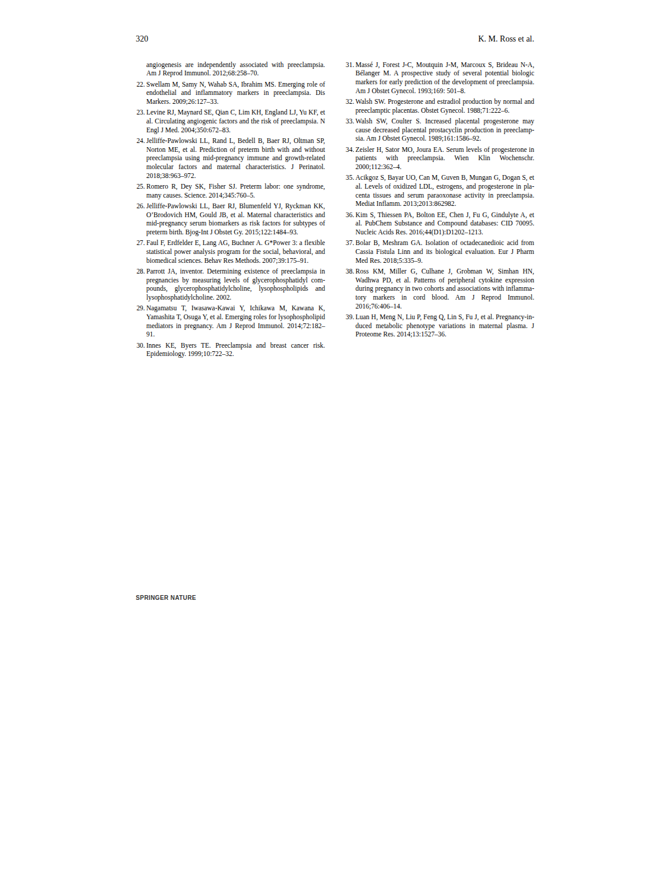320
K. M. Ross et al.
angiogenesis are independently associated with preeclampsia. Am J Reprod Immunol. 2012;68:258–70.
22. Swellam M, Samy N, Wahab SA, Ibrahim MS. Emerging role of endothelial and inflammatory markers in preeclampsia. Dis Markers. 2009;26:127–33.
23. Levine RJ, Maynard SE, Qian C, Lim KH, England LJ, Yu KF, et al. Circulating angiogenic factors and the risk of preeclampsia. N Engl J Med. 2004;350:672–83.
24. Jelliffe-Pawlowski LL, Rand L, Bedell B, Baer RJ, Oltman SP, Norton ME, et al. Prediction of preterm birth with and without preeclampsia using mid-pregnancy immune and growth-related molecular factors and maternal characteristics. J Perinatol. 2018;38:963–972.
25. Romero R, Dey SK, Fisher SJ. Preterm labor: one syndrome, many causes. Science. 2014;345:760–5.
26. Jelliffe-Pawlowski LL, Baer RJ, Blumenfeld YJ, Ryckman KK, O’Brodovich HM, Gould JB, et al. Maternal characteristics and mid-pregnancy serum biomarkers as risk factors for subtypes of preterm birth. Bjog-Int J Obstet Gy. 2015;122:1484–93.
27. Faul F, Erdfelder E, Lang AG, Buchner A. G*Power 3: a flexible statistical power analysis program for the social, behavioral, and biomedical sciences. Behav Res Methods. 2007;39:175–91.
28. Parrott JA, inventor. Determining existence of preeclampsia in pregnancies by measuring levels of glycerophosphatidyl compounds, glycerophosphatidylcholine, lysophospholipids and lysophosphatidylcholine. 2002.
29. Nagamatsu T, Iwasawa-Kawai Y, Ichikawa M, Kawana K, Yamashita T, Osuga Y, et al. Emerging roles for lysophospholipid mediators in pregnancy. Am J Reprod Immunol. 2014;72:182–91.
30. Innes KE, Byers TE. Preeclampsia and breast cancer risk. Epidemiology. 1999;10:722–32.
31. Massé J, Forest J-C, Moutquin J-M, Marcoux S, Brideau N-A, Bélanger M. A prospective study of several potential biologic markers for early prediction of the development of preeclampsia. Am J Obstet Gynecol. 1993;169: 501–8.
32. Walsh SW. Progesterone and estradiol production by normal and preeclamptic placentas. Obstet Gynecol. 1988;71:222–6.
33. Walsh SW, Coulter S. Increased placental progesterone may cause decreased placental prostacyclin production in preeclampsia. Am J Obstet Gynecol. 1989;161:1586–92.
34. Zeisler H, Sator MO, Joura EA. Serum levels of progesterone in patients with preeclampsia. Wien Klin Wochenschr. 2000;112:362–4.
35. Acikgoz S, Bayar UO, Can M, Guven B, Mungan G, Dogan S, et al. Levels of oxidized LDL, estrogens, and progesterone in placenta tissues and serum paraoxonase activity in preeclampsia. Mediat Inflamm. 2013;2013:862982.
36. Kim S, Thiessen PA, Bolton EE, Chen J, Fu G, Gindulyte A, et al. PubChem Substance and Compound databases: CID 70095. Nucleic Acids Res. 2016;44(D1):D1202–1213.
37. Bolar B, Meshram GA. Isolation of octadecanedioic acid from Cassia Fistula Linn and its biological evaluation. Eur J Pharm Med Res. 2018;5:335–9.
38. Ross KM, Miller G, Culhane J, Grobman W, Simhan HN, Wadhwa PD, et al. Patterns of peripheral cytokine expression during pregnancy in two cohorts and associations with inflammatory markers in cord blood. Am J Reprod Immunol. 2016;76:406–14.
39. Luan H, Meng N, Liu P, Feng Q, Lin S, Fu J, et al. Pregnancy-induced metabolic phenotype variations in maternal plasma. J Proteome Res. 2014;13:1527–36.
SPRINGER NATURE